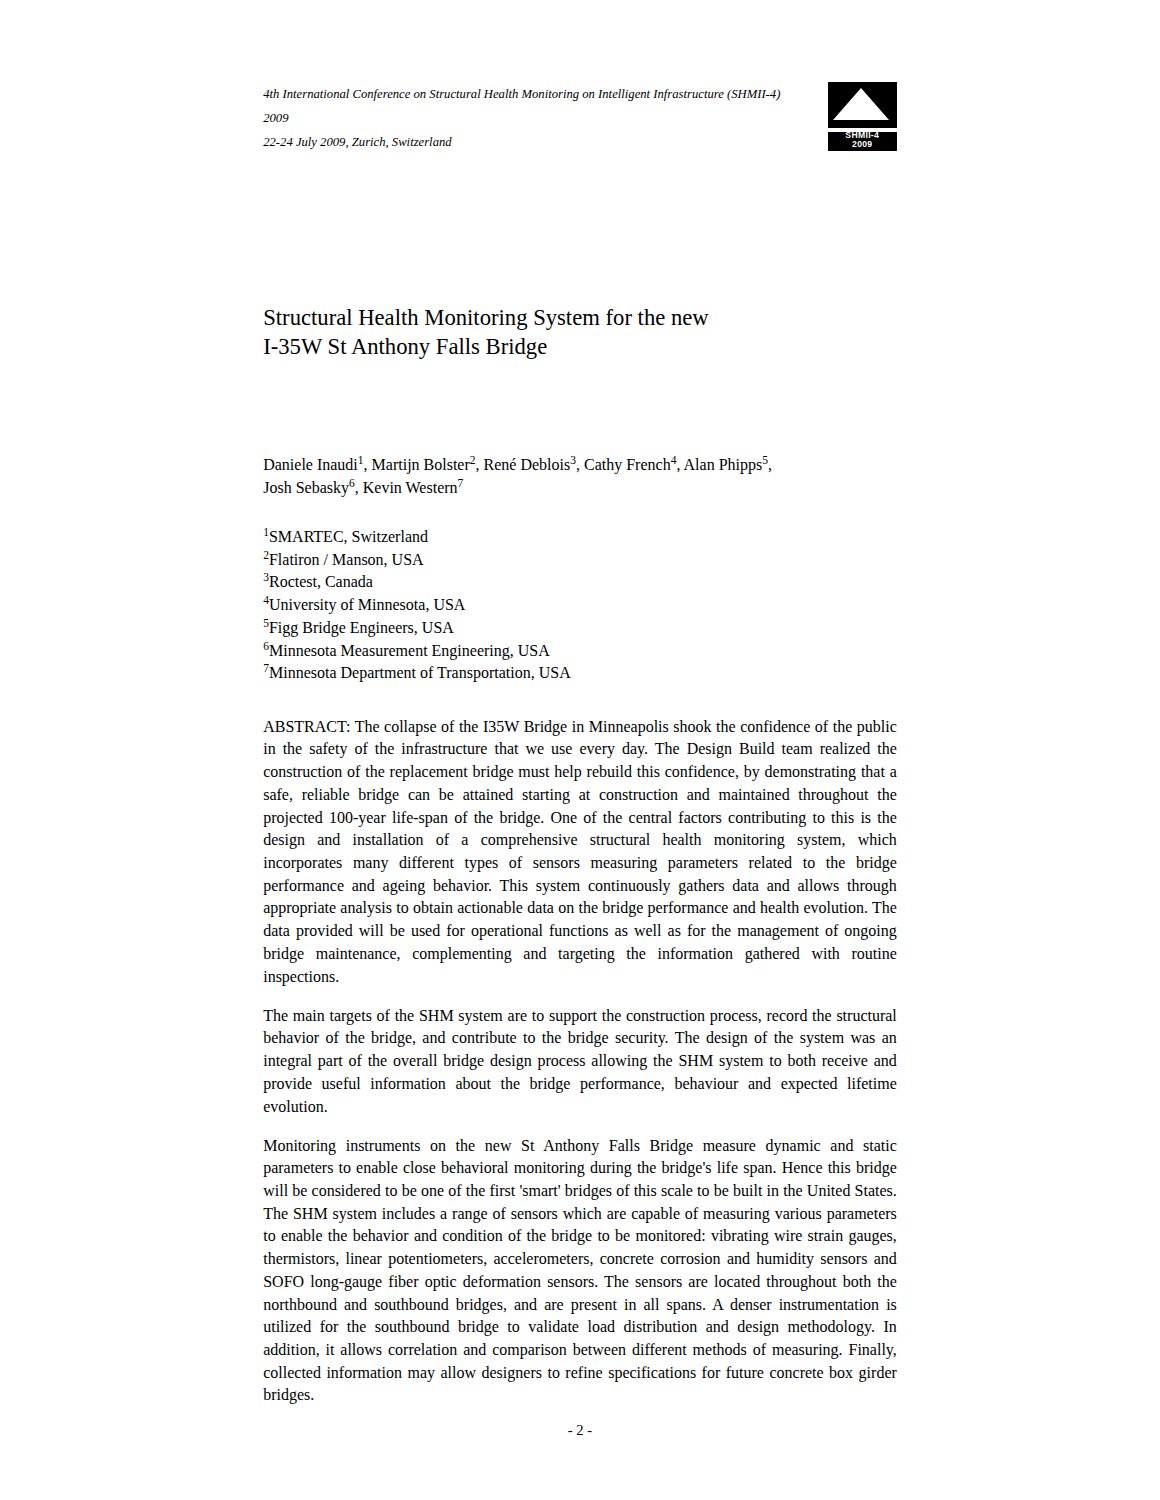4th International Conference on Structural Health Monitoring on Intelligent Infrastructure (SHMII-4) 2009
22-24 July 2009, Zurich, Switzerland
SHMII-4
2009
Structural Health Monitoring System for the new
I-35W St Anthony Falls Bridge
Daniele Inaudi1, Martijn Bolster2, René Deblois3, Cathy French4, Alan Phipps5,
Josh Sebasky6, Kevin Western7
1SMARTEC, Switzerland
2Flatiron / Manson, USA
3Roctest, Canada
4University of Minnesota, USA
5Figg Bridge Engineers, USA
6Minnesota Measurement Engineering, USA
7Minnesota Department of Transportation, USA
ABSTRACT: The collapse of the I35W Bridge in Minneapolis shook the confidence of the public in the safety of the infrastructure that we use every day. The Design Build team realized the construction of the replacement bridge must help rebuild this confidence, by demonstrating that a safe, reliable bridge can be attained starting at construction and maintained throughout the projected 100-year life-span of the bridge. One of the central factors contributing to this is the design and installation of a comprehensive structural health monitoring system, which incorporates many different types of sensors measuring parameters related to the bridge performance and ageing behavior. This system continuously gathers data and allows through appropriate analysis to obtain actionable data on the bridge performance and health evolution. The data provided will be used for operational functions as well as for the management of ongoing bridge maintenance, complementing and targeting the information gathered with routine inspections.
The main targets of the SHM system are to support the construction process, record the structural behavior of the bridge, and contribute to the bridge security. The design of the system was an integral part of the overall bridge design process allowing the SHM system to both receive and provide useful information about the bridge performance, behaviour and expected lifetime evolution.
Monitoring instruments on the new St Anthony Falls Bridge measure dynamic and static parameters to enable close behavioral monitoring during the bridge's life span. Hence this bridge will be considered to be one of the first 'smart' bridges of this scale to be built in the United States. The SHM system includes a range of sensors which are capable of measuring various parameters to enable the behavior and condition of the bridge to be monitored: vibrating wire strain gauges, thermistors, linear potentiometers, accelerometers, concrete corrosion and humidity sensors and SOFO long-gauge fiber optic deformation sensors. The sensors are located throughout both the northbound and southbound bridges, and are present in all spans. A denser instrumentation is utilized for the southbound bridge to validate load distribution and design methodology. In addition, it allows correlation and comparison between different methods of measuring. Finally, collected information may allow designers to refine specifications for future concrete box girder bridges.
- 2 -